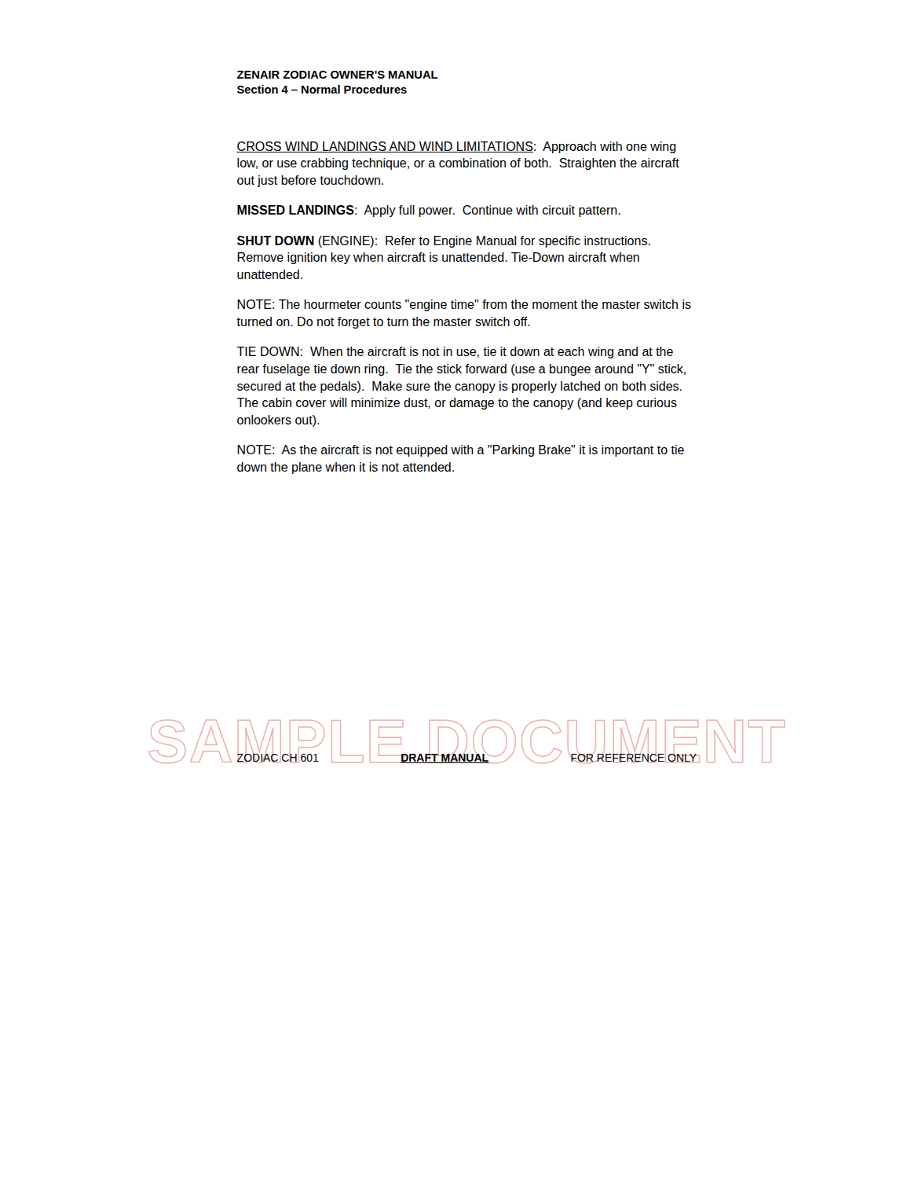ZENAIR ZODIAC OWNER'S MANUAL
Section 4 – Normal Procedures
CROSS WIND LANDINGS AND WIND LIMITATIONS: Approach with one wing low, or use crabbing technique, or a combination of both. Straighten the aircraft out just before touchdown.
MISSED LANDINGS: Apply full power. Continue with circuit pattern.
SHUT DOWN (ENGINE): Refer to Engine Manual for specific instructions. Remove ignition key when aircraft is unattended. Tie-Down aircraft when unattended.
NOTE: The hourmeter counts "engine time" from the moment the master switch is turned on. Do not forget to turn the master switch off.
TIE DOWN: When the aircraft is not in use, tie it down at each wing and at the rear fuselage tie down ring. Tie the stick forward (use a bungee around "Y" stick, secured at the pedals). Make sure the canopy is properly latched on both sides. The cabin cover will minimize dust, or damage to the canopy (and keep curious onlookers out).
NOTE: As the aircraft is not equipped with a "Parking Brake" it is important to tie down the plane when it is not attended.
SAMPLE DOCUMENT
ZODIAC CH 601
DRAFT MANUAL
FOR REFERENCE ONLY